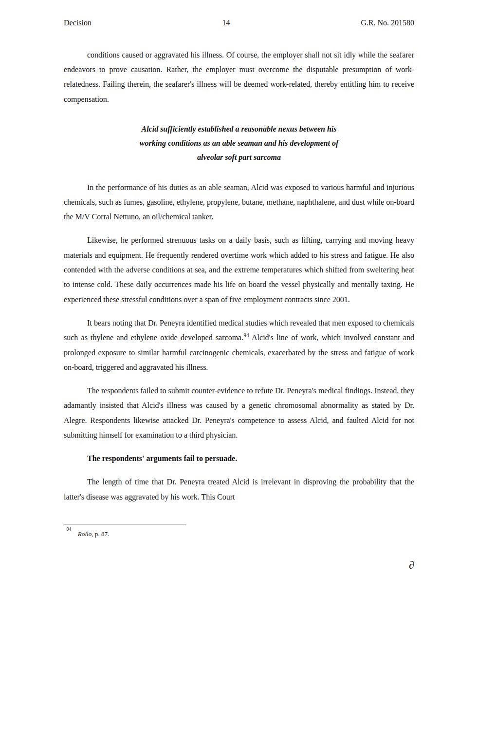Decision
14
G.R. No. 201580
conditions caused or aggravated his illness. Of course, the employer shall not sit idly while the seafarer endeavors to prove causation. Rather, the employer must overcome the disputable presumption of work-relatedness. Failing therein, the seafarer's illness will be deemed work-related, thereby entitling him to receive compensation.
Alcid sufficiently established a reasonable nexus between his working conditions as an able seaman and his development of alveolar soft part sarcoma
In the performance of his duties as an able seaman, Alcid was exposed to various harmful and injurious chemicals, such as fumes, gasoline, ethylene, propylene, butane, methane, naphthalene, and dust while on-board the M/V Corral Nettuno, an oil/chemical tanker.
Likewise, he performed strenuous tasks on a daily basis, such as lifting, carrying and moving heavy materials and equipment. He frequently rendered overtime work which added to his stress and fatigue. He also contended with the adverse conditions at sea, and the extreme temperatures which shifted from sweltering heat to intense cold. These daily occurrences made his life on board the vessel physically and mentally taxing. He experienced these stressful conditions over a span of five employment contracts since 2001.
It bears noting that Dr. Peneyra identified medical studies which revealed that men exposed to chemicals such as thylene and ethylene oxide developed sarcoma.94 Alcid's line of work, which involved constant and prolonged exposure to similar harmful carcinogenic chemicals, exacerbated by the stress and fatigue of work on-board, triggered and aggravated his illness.
The respondents failed to submit counter-evidence to refute Dr. Peneyra's medical findings. Instead, they adamantly insisted that Alcid's illness was caused by a genetic chromosomal abnormality as stated by Dr. Alegre. Respondents likewise attacked Dr. Peneyra's competence to assess Alcid, and faulted Alcid for not submitting himself for examination to a third physician.
The respondents' arguments fail to persuade.
The length of time that Dr. Peneyra treated Alcid is irrelevant in disproving the probability that the latter's disease was aggravated by his work. This Court
94 Rollo, p. 87.
∂